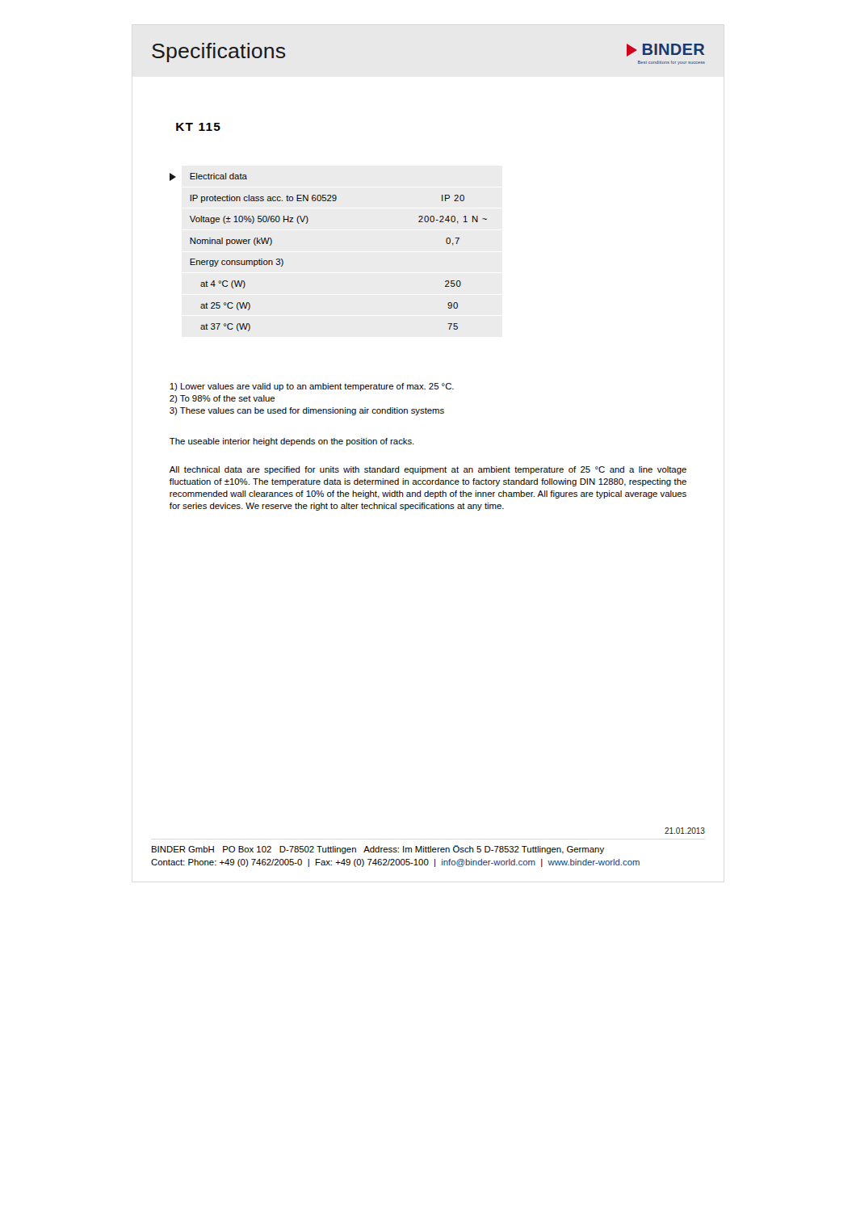Specifications
BINDER
Best conditions for your success
KT 115
| Electrical data | |
| IP protection class acc. to EN 60529 | IP 20 |
| Voltage (± 10%) 50/60 Hz (V) | 200-240, 1 N ~ |
| Nominal power (kW) | 0,7 |
| Energy consumption 3) | |
| at 4 °C (W) | 250 |
| at 25 °C (W) | 90 |
| at 37 °C (W) | 75 |
1) Lower values are valid up to an ambient temperature of max. 25 °C.
2) To 98% of the set value
3) These values can be used for dimensioning air condition systems
The useable interior height depends on the position of racks.
All technical data are specified for units with standard equipment at an ambient temperature of 25 °C and a line voltage fluctuation of ±10%. The temperature data is determined in accordance to factory standard following DIN 12880, respecting the recommended wall clearances of 10% of the height, width and depth of the inner chamber. All figures are typical average values for series devices. We reserve the right to alter technical specifications at any time.
21.01.2013
BINDER GmbH PO Box 102 D-78502 Tuttlingen Address: Im Mittleren Ösch 5 D-78532 Tuttlingen, Germany
Contact: Phone: +49 (0) 7462/2005-0 | Fax: +49 (0) 7462/2005-100 | info@binder-world.com | www.binder-world.com